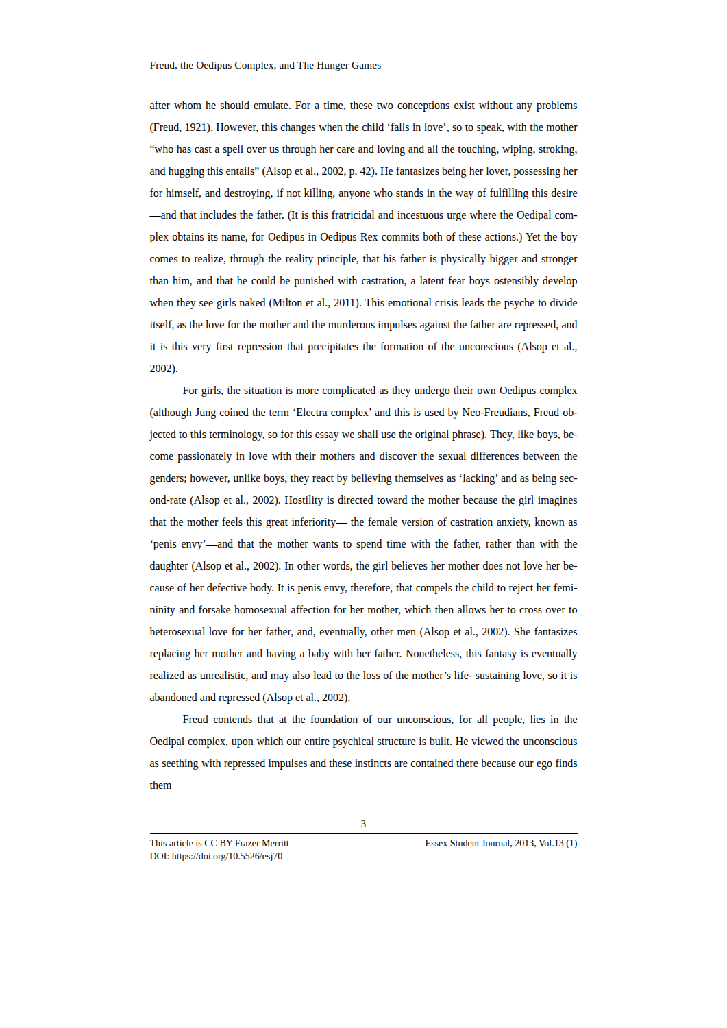Freud, the Oedipus Complex, and The Hunger Games
after whom he should emulate. For a time, these two conceptions exist without any problems (Freud, 1921). However, this changes when the child ‘falls in love’, so to speak, with the mother “who has cast a spell over us through her care and loving and all the touching, wiping, stroking, and hugging this entails” (Alsop et al., 2002, p. 42). He fantasizes being her lover, possessing her for himself, and destroying, if not killing, anyone who stands in the way of fulfilling this desire—and that includes the father. (It is this fratricidal and incestuous urge where the Oedipal complex obtains its name, for Oedipus in Oedipus Rex commits both of these actions.) Yet the boy comes to realize, through the reality principle, that his father is physically bigger and stronger than him, and that he could be punished with castration, a latent fear boys ostensibly develop when they see girls naked (Milton et al., 2011). This emotional crisis leads the psyche to divide itself, as the love for the mother and the murderous impulses against the father are repressed, and it is this very first repression that precipitates the formation of the unconscious (Alsop et al., 2002).
For girls, the situation is more complicated as they undergo their own Oedipus complex (although Jung coined the term ‘Electra complex’ and this is used by Neo-Freudians, Freud objected to this terminology, so for this essay we shall use the original phrase). They, like boys, become passionately in love with their mothers and discover the sexual differences between the genders; however, unlike boys, they react by believing themselves as ‘lacking’ and as being second-rate (Alsop et al., 2002). Hostility is directed toward the mother because the girl imagines that the mother feels this great inferiority— the female version of castration anxiety, known as ‘penis envy’—and that the mother wants to spend time with the father, rather than with the daughter (Alsop et al., 2002). In other words, the girl believes her mother does not love her because of her defective body. It is penis envy, therefore, that compels the child to reject her femininity and forsake homosexual affection for her mother, which then allows her to cross over to heterosexual love for her father, and, eventually, other men (Alsop et al., 2002). She fantasizes replacing her mother and having a baby with her father. Nonetheless, this fantasy is eventually realized as unrealistic, and may also lead to the loss of the mother’s life- sustaining love, so it is abandoned and repressed (Alsop et al., 2002).
Freud contends that at the foundation of our unconscious, for all people, lies in the Oedipal complex, upon which our entire psychical structure is built. He viewed the unconscious as seething with repressed impulses and these instincts are contained there because our ego finds them
3
This article is CC BY Frazer Merritt
DOI: https://doi.org/10.5526/esj70
Essex Student Journal, 2013, Vol.13 (1)